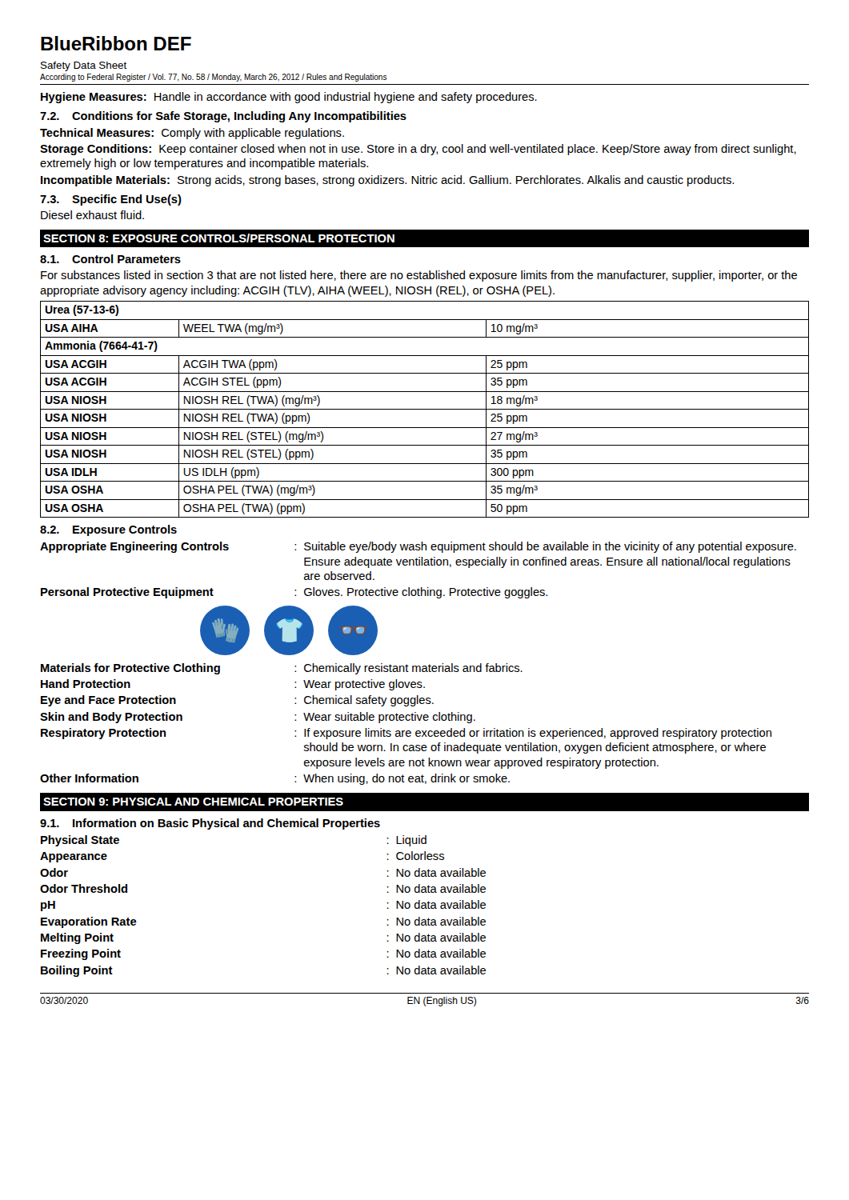BlueRibbon DEF
Safety Data Sheet
According to Federal Register / Vol. 77, No. 58 / Monday, March 26, 2012 / Rules and Regulations
Hygiene Measures: Handle in accordance with good industrial hygiene and safety procedures.
7.2. Conditions for Safe Storage, Including Any Incompatibilities
Technical Measures: Comply with applicable regulations.
Storage Conditions: Keep container closed when not in use. Store in a dry, cool and well-ventilated place. Keep/Store away from direct sunlight, extremely high or low temperatures and incompatible materials.
Incompatible Materials: Strong acids, strong bases, strong oxidizers. Nitric acid. Gallium. Perchlorates. Alkalis and caustic products.
7.3. Specific End Use(s)
Diesel exhaust fluid.
SECTION 8: EXPOSURE CONTROLS/PERSONAL PROTECTION
8.1. Control Parameters
For substances listed in section 3 that are not listed here, there are no established exposure limits from the manufacturer, supplier, importer, or the appropriate advisory agency including: ACGIH (TLV), AIHA (WEEL), NIOSH (REL), or OSHA (PEL).
| Urea (57-13-6) |
| USA AIHA | WEEL TWA (mg/m³) | 10 mg/m³ |
| Ammonia (7664-41-7) |
| USA ACGIH | ACGIH TWA (ppm) | 25 ppm |
| USA ACGIH | ACGIH STEL (ppm) | 35 ppm |
| USA NIOSH | NIOSH REL (TWA) (mg/m³) | 18 mg/m³ |
| USA NIOSH | NIOSH REL (TWA) (ppm) | 25 ppm |
| USA NIOSH | NIOSH REL (STEL) (mg/m³) | 27 mg/m³ |
| USA NIOSH | NIOSH REL (STEL) (ppm) | 35 ppm |
| USA IDLH | US IDLH (ppm) | 300 ppm |
| USA OSHA | OSHA PEL (TWA) (mg/m³) | 35 mg/m³ |
| USA OSHA | OSHA PEL (TWA) (ppm) | 50 ppm |
8.2. Exposure Controls
| Appropriate Engineering Controls | : | Suitable eye/body wash equipment should be available in the vicinity of any potential exposure. Ensure adequate ventilation, especially in confined areas. Ensure all national/local regulations are observed. |
| Personal Protective Equipment | : | Gloves. Protective clothing. Protective goggles. |
🧤 👕 👓
| Materials for Protective Clothing | : | Chemically resistant materials and fabrics. |
| Hand Protection | : | Wear protective gloves. |
| Eye and Face Protection | : | Chemical safety goggles. |
| Skin and Body Protection | : | Wear suitable protective clothing. |
| Respiratory Protection | : | If exposure limits are exceeded or irritation is experienced, approved respiratory protection should be worn. In case of inadequate ventilation, oxygen deficient atmosphere, or where exposure levels are not known wear approved respiratory protection. |
| Other Information | : | When using, do not eat, drink or smoke. |
SECTION 9: PHYSICAL AND CHEMICAL PROPERTIES
9.1. Information on Basic Physical and Chemical Properties
| Physical State | : | Liquid |
| Appearance | : | Colorless |
| Odor | : | No data available |
| Odor Threshold | : | No data available |
| pH | : | No data available |
| Evaporation Rate | : | No data available |
| Melting Point | : | No data available |
| Freezing Point | : | No data available |
| Boiling Point | : | No data available |
03/30/2020 EN (English US) 3/6